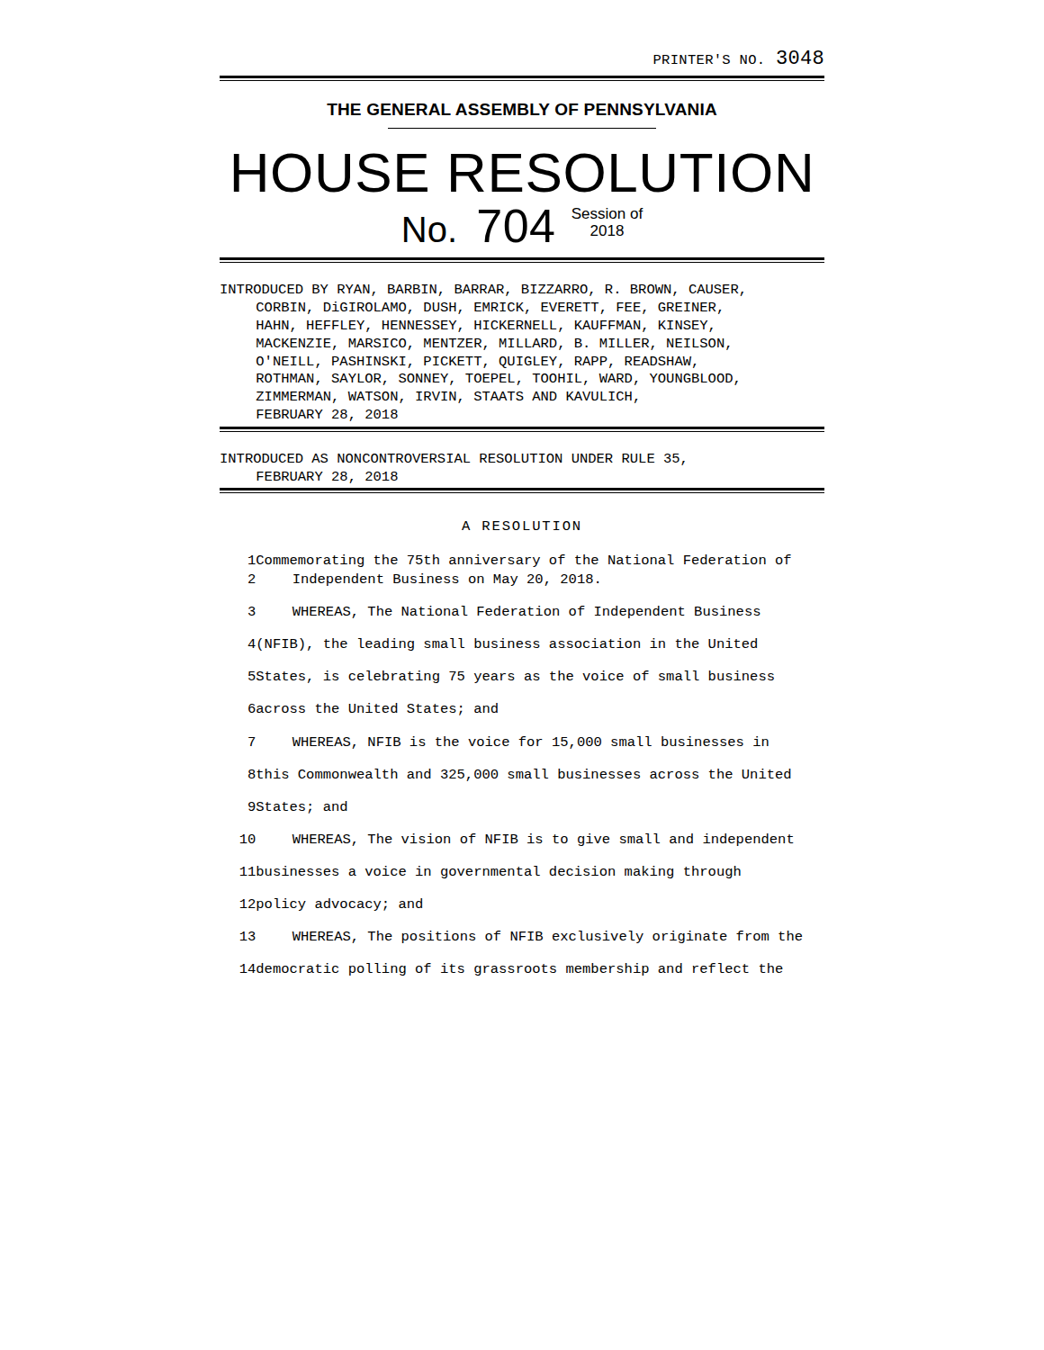PRINTER'S NO. 3048
THE GENERAL ASSEMBLY OF PENNSYLVANIA
HOUSE RESOLUTION
No. 704
Session of
2018
INTRODUCED BY RYAN, BARBIN, BARRAR, BIZZARRO, R. BROWN, CAUSER, CORBIN, DiGIROLAMO, DUSH, EMRICK, EVERETT, FEE, GREINER, HAHN, HEFFLEY, HENNESSEY, HICKERNELL, KAUFFMAN, KINSEY, MACKENZIE, MARSICO, MENTZER, MILLARD, B. MILLER, NEILSON, O'NEILL, PASHINSKI, PICKETT, QUIGLEY, RAPP, READSHAW, ROTHMAN, SAYLOR, SONNEY, TOEPEL, TOOHIL, WARD, YOUNGBLOOD, ZIMMERMAN, WATSON, IRVIN, STAATS AND KAVULICH, FEBRUARY 28, 2018
INTRODUCED AS NONCONTROVERSIAL RESOLUTION UNDER RULE 35,FEBRUARY 28, 2018
A RESOLUTION
| 1 | Commemorating the 75th anniversary of the National Federation of |
| 2 | Independent Business on May 20, 2018. |
| 3 | WHEREAS, The National Federation of Independent Business |
| 4 | (NFIB), the leading small business association in the United |
| 5 | States, is celebrating 75 years as the voice of small business |
| 6 | across the United States; and |
| 7 | WHEREAS, NFIB is the voice for 15,000 small businesses in |
| 8 | this Commonwealth and 325,000 small businesses across the United |
| 9 | States; and |
| 10 | WHEREAS, The vision of NFIB is to give small and independent |
| 11 | businesses a voice in governmental decision making through |
| 12 | policy advocacy; and |
| 13 | WHEREAS, The positions of NFIB exclusively originate from the |
| 14 | democratic polling of its grassroots membership and reflect the |